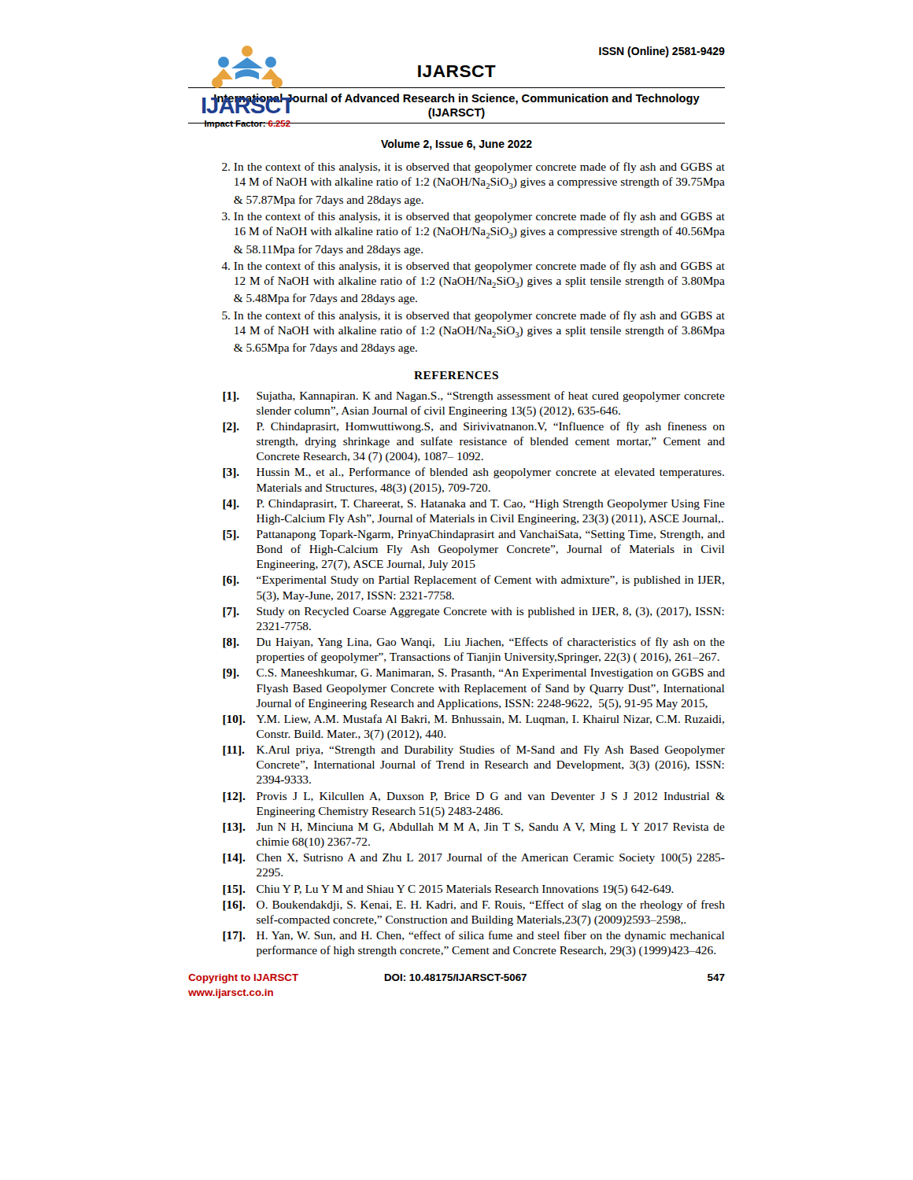IJARSCT
Impact Factor: 6.252
ISSN (Online) 2581-9429
IJARSCT
International Journal of Advanced Research in Science, Communication and Technology (IJARSCT)
Volume 2, Issue 6, June 2022
In the context of this analysis, it is observed that geopolymer concrete made of fly ash and GGBS at 14 M of NaOH with alkaline ratio of 1:2 (NaOH/Na2SiO3) gives a compressive strength of 39.75Mpa & 57.87Mpa for 7days and 28days age.
In the context of this analysis, it is observed that geopolymer concrete made of fly ash and GGBS at 16 M of NaOH with alkaline ratio of 1:2 (NaOH/Na2SiO3) gives a compressive strength of 40.56Mpa & 58.11Mpa for 7days and 28days age.
In the context of this analysis, it is observed that geopolymer concrete made of fly ash and GGBS at 12 M of NaOH with alkaline ratio of 1:2 (NaOH/Na2SiO3) gives a split tensile strength of 3.80Mpa & 5.48Mpa for 7days and 28days age.
In the context of this analysis, it is observed that geopolymer concrete made of fly ash and GGBS at 14 M of NaOH with alkaline ratio of 1:2 (NaOH/Na2SiO3) gives a split tensile strength of 3.86Mpa & 5.65Mpa for 7days and 28days age.
REFERENCES
Sujatha, Kannapiran. K and Nagan.S., “Strength assessment of heat cured geopolymer concrete slender column”, Asian Journal of civil Engineering 13(5) (2012), 635-646.
P. Chindaprasirt, Homwuttiwong.S, and Sirivivatnanon.V, “Influence of fly ash fineness on strength, drying shrinkage and sulfate resistance of blended cement mortar,” Cement and Concrete Research, 34 (7) (2004), 1087– 1092.
Hussin M., et al., Performance of blended ash geopolymer concrete at elevated temperatures. Materials and Structures, 48(3) (2015), 709-720.
P. Chindaprasirt, T. Chareerat, S. Hatanaka and T. Cao, “High Strength Geopolymer Using Fine High-Calcium Fly Ash”, Journal of Materials in Civil Engineering, 23(3) (2011), ASCE Journal,.
Pattanapong Topark-Ngarm, PrinyaChindaprasirt and VanchaiSata, “Setting Time, Strength, and Bond of High-Calcium Fly Ash Geopolymer Concrete”, Journal of Materials in Civil Engineering, 27(7), ASCE Journal, July 2015
“Experimental Study on Partial Replacement of Cement with admixture”, is published in IJER, 5(3), May-June, 2017, ISSN: 2321-7758.
Study on Recycled Coarse Aggregate Concrete with is published in IJER, 8, (3), (2017), ISSN: 2321-7758.
Du Haiyan, Yang Lina, Gao Wanqi, Liu Jiachen, “Effects of characteristics of fly ash on the properties of geopolymer”, Transactions of Tianjin University,Springer, 22(3) ( 2016), 261–267.
C.S. Maneeshkumar, G. Manimaran, S. Prasanth, “An Experimental Investigation on GGBS and Flyash Based Geopolymer Concrete with Replacement of Sand by Quarry Dust”, International Journal of Engineering Research and Applications, ISSN: 2248-9622, 5(5), 91-95 May 2015,
Y.M. Liew, A.M. Mustafa Al Bakri, M. Bnhussain, M. Luqman, I. Khairul Nizar, C.M. Ruzaidi, Constr. Build. Mater., 3(7) (2012), 440.
K.Arul priya, “Strength and Durability Studies of M-Sand and Fly Ash Based Geopolymer Concrete”, International Journal of Trend in Research and Development, 3(3) (2016), ISSN: 2394-9333.
Provis J L, Kilcullen A, Duxson P, Brice D G and van Deventer J S J 2012 Industrial & Engineering Chemistry Research 51(5) 2483-2486.
Jun N H, Minciuna M G, Abdullah M M A, Jin T S, Sandu A V, Ming L Y 2017 Revista de chimie 68(10) 2367-72.
Chen X, Sutrisno A and Zhu L 2017 Journal of the American Ceramic Society 100(5) 2285- 2295.
Chiu Y P, Lu Y M and Shiau Y C 2015 Materials Research Innovations 19(5) 642-649.
O. Boukendakdji, S. Kenai, E. H. Kadri, and F. Rouis, “Effect of slag on the rheology of fresh self-compacted concrete,” Construction and Building Materials,23(7) (2009)2593–2598,.
H. Yan, W. Sun, and H. Chen, “effect of silica fume and steel fiber on the dynamic mechanical performance of high strength concrete,” Cement and Concrete Research, 29(3) (1999)423–426.
Copyright to IJARSCT www.ijarsct.co.in
DOI: 10.48175/IJARSCT-5067
547